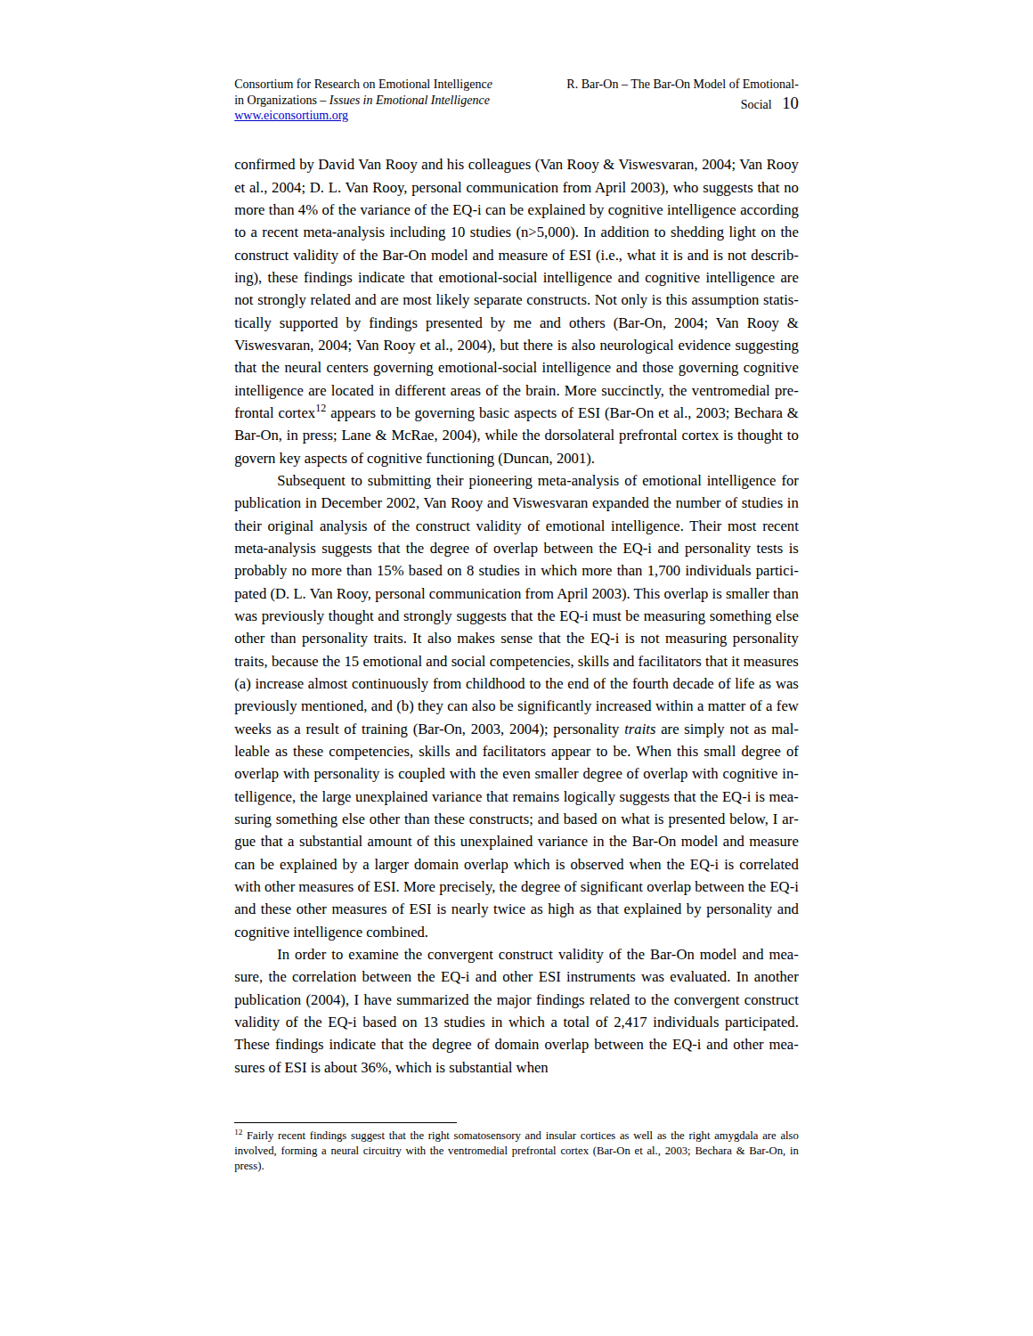Consortium for Research on Emotional Intelligence
in Organizations – Issues in Emotional Intelligence
www.eiconsortium.org
R. Bar-On – The Bar-On Model of Emotional-Social10
confirmed by David Van Rooy and his colleagues (Van Rooy & Viswesvaran, 2004; Van Rooy et al., 2004; D. L. Van Rooy, personal communication from April 2003), who suggests that no more than 4% of the variance of the EQ-i can be explained by cognitive intelligence according to a recent meta-analysis including 10 studies (n>5,000). In addition to shedding light on the construct validity of the Bar-On model and measure of ESI (i.e., what it is and is not describing), these findings indicate that emotional-social intelligence and cognitive intelligence are not strongly related and are most likely separate constructs. Not only is this assumption statistically supported by findings presented by me and others (Bar-On, 2004; Van Rooy & Viswesvaran, 2004; Van Rooy et al., 2004), but there is also neurological evidence suggesting that the neural centers governing emotional-social intelligence and those governing cognitive intelligence are located in different areas of the brain. More succinctly, the ventromedial prefrontal cortex12 appears to be governing basic aspects of ESI (Bar-On et al., 2003; Bechara & Bar-On, in press; Lane & McRae, 2004), while the dorsolateral prefrontal cortex is thought to govern key aspects of cognitive functioning (Duncan, 2001).
Subsequent to submitting their pioneering meta-analysis of emotional intelligence for publication in December 2002, Van Rooy and Viswesvaran expanded the number of studies in their original analysis of the construct validity of emotional intelligence. Their most recent meta-analysis suggests that the degree of overlap between the EQ-i and personality tests is probably no more than 15% based on 8 studies in which more than 1,700 individuals participated (D. L. Van Rooy, personal communication from April 2003). This overlap is smaller than was previously thought and strongly suggests that the EQ-i must be measuring something else other than personality traits. It also makes sense that the EQ-i is not measuring personality traits, because the 15 emotional and social competencies, skills and facilitators that it measures (a) increase almost continuously from childhood to the end of the fourth decade of life as was previously mentioned, and (b) they can also be significantly increased within a matter of a few weeks as a result of training (Bar-On, 2003, 2004); personality traits are simply not as malleable as these competencies, skills and facilitators appear to be. When this small degree of overlap with personality is coupled with the even smaller degree of overlap with cognitive intelligence, the large unexplained variance that remains logically suggests that the EQ-i is measuring something else other than these constructs; and based on what is presented below, I argue that a substantial amount of this unexplained variance in the Bar-On model and measure can be explained by a larger domain overlap which is observed when the EQ-i is correlated with other measures of ESI. More precisely, the degree of significant overlap between the EQ-i and these other measures of ESI is nearly twice as high as that explained by personality and cognitive intelligence combined.
In order to examine the convergent construct validity of the Bar-On model and measure, the correlation between the EQ-i and other ESI instruments was evaluated. In another publication (2004), I have summarized the major findings related to the convergent construct validity of the EQ-i based on 13 studies in which a total of 2,417 individuals participated. These findings indicate that the degree of domain overlap between the EQ-i and other measures of ESI is about 36%, which is substantial when
12 Fairly recent findings suggest that the right somatosensory and insular cortices as well as the right amygdala are also involved, forming a neural circuitry with the ventromedial prefrontal cortex (Bar-On et al., 2003; Bechara & Bar-On, in press).